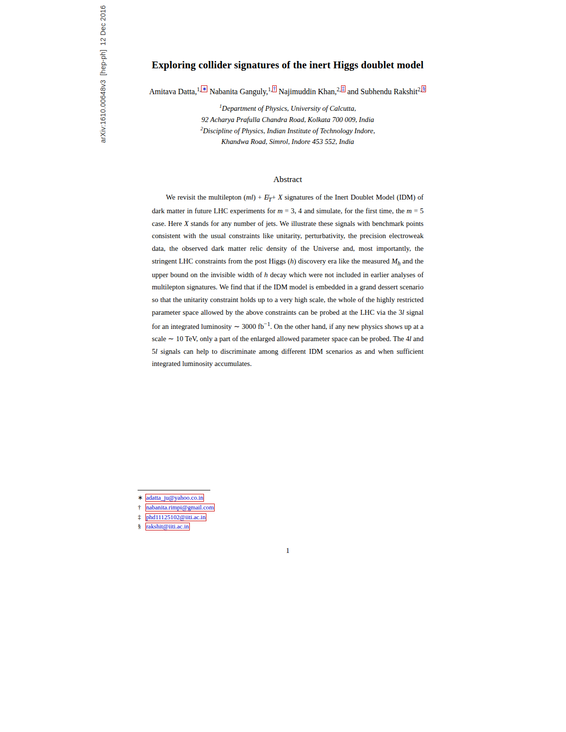arXiv:1610.00648v3 [hep-ph] 12 Dec 2016
Exploring collider signatures of the inert Higgs doublet model
Amitava Datta,1,∗ Nabanita Ganguly,1,† Najimuddin Khan,2,‡ and Subhendu Rakshit2,§
1Department of Physics, University of Calcutta,
92 Acharya Prafulla Chandra Road, Kolkata 700 009, India
2Discipline of Physics, Indian Institute of Technology Indore,
Khandwa Road, Simrol, Indore 453 552, India
Abstract
We revisit the multilepton (ml) + E̸T+ X signatures of the Inert Doublet Model (IDM) of dark matter in future LHC experiments for m = 3, 4 and simulate, for the first time, the m = 5 case. Here X stands for any number of jets. We illustrate these signals with benchmark points consistent with the usual constraints like unitarity, perturbativity, the precision electroweak data, the observed dark matter relic density of the Universe and, most importantly, the stringent LHC constraints from the post Higgs (h) discovery era like the measured Mh and the upper bound on the invisible width of h decay which were not included in earlier analyses of multilepton signatures. We find that if the IDM model is embedded in a grand dessert scenario so that the unitarity constraint holds up to a very high scale, the whole of the highly restricted parameter space allowed by the above constraints can be probed at the LHC via the 3l signal for an integrated luminosity ∼ 3000 fb−1. On the other hand, if any new physics shows up at a scale ∼ 10 TeV, only a part of the enlarged allowed parameter space can be probed. The 4l and 5l signals can help to discriminate among different IDM scenarios as and when sufficient integrated luminosity accumulates.
∗adatta_ju@yahoo.co.in
†nabanita.rimpi@gmail.com
‡phd11125102@iiti.ac.in
§rakshit@iiti.ac.in
1